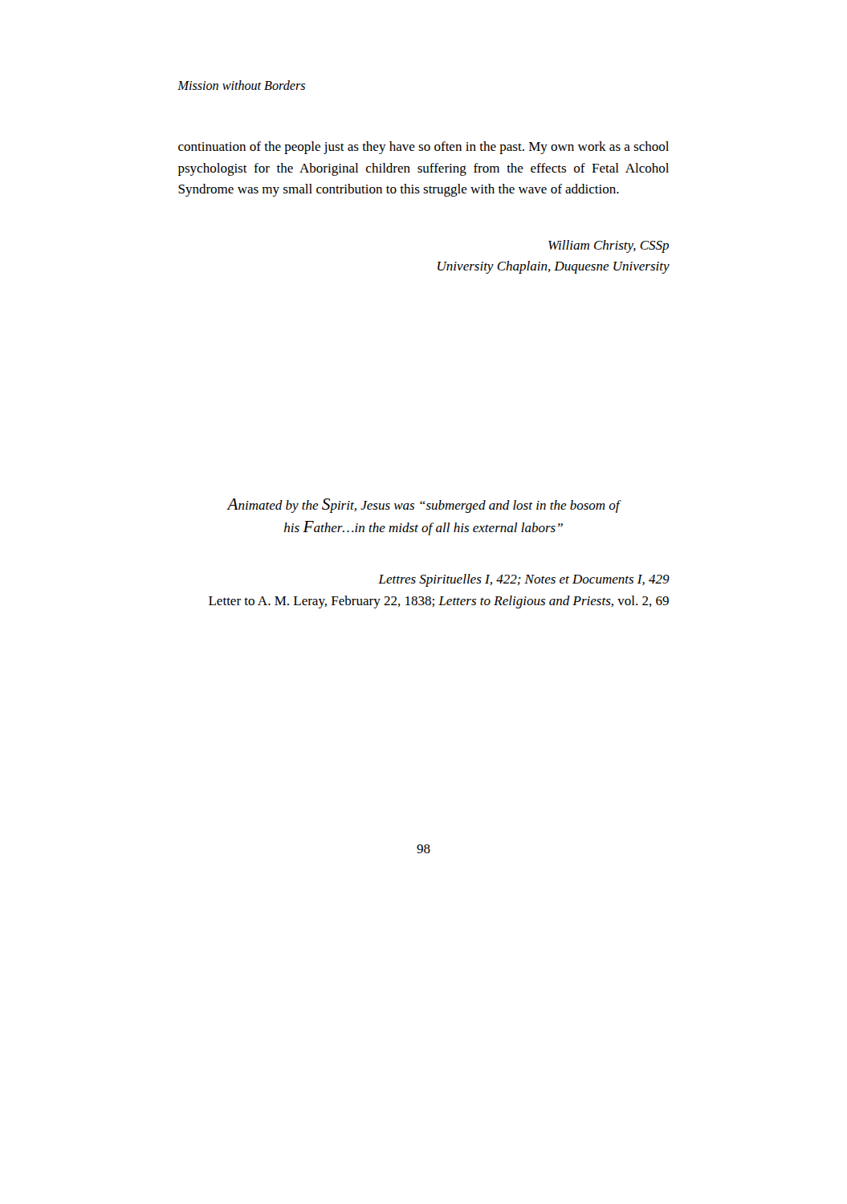Mission without Borders
continuation of the people just as they have so often in the past. My own work as a school psychologist for the Aboriginal children suffering from the effects of Fetal Alcohol Syndrome was my small contribution to this struggle with the wave of addiction.
William Christy, CSSp
University Chaplain, Duquesne University
Animated by the Spirit, Jesus was “submerged and lost in the bosom of
his Father…in the midst of all his external labors”
Lettres Spirituelles I, 422; Notes et Documents I, 429
Letter to A. M. Leray, February 22, 1838; Letters to Religious and Priests, vol. 2, 69
98